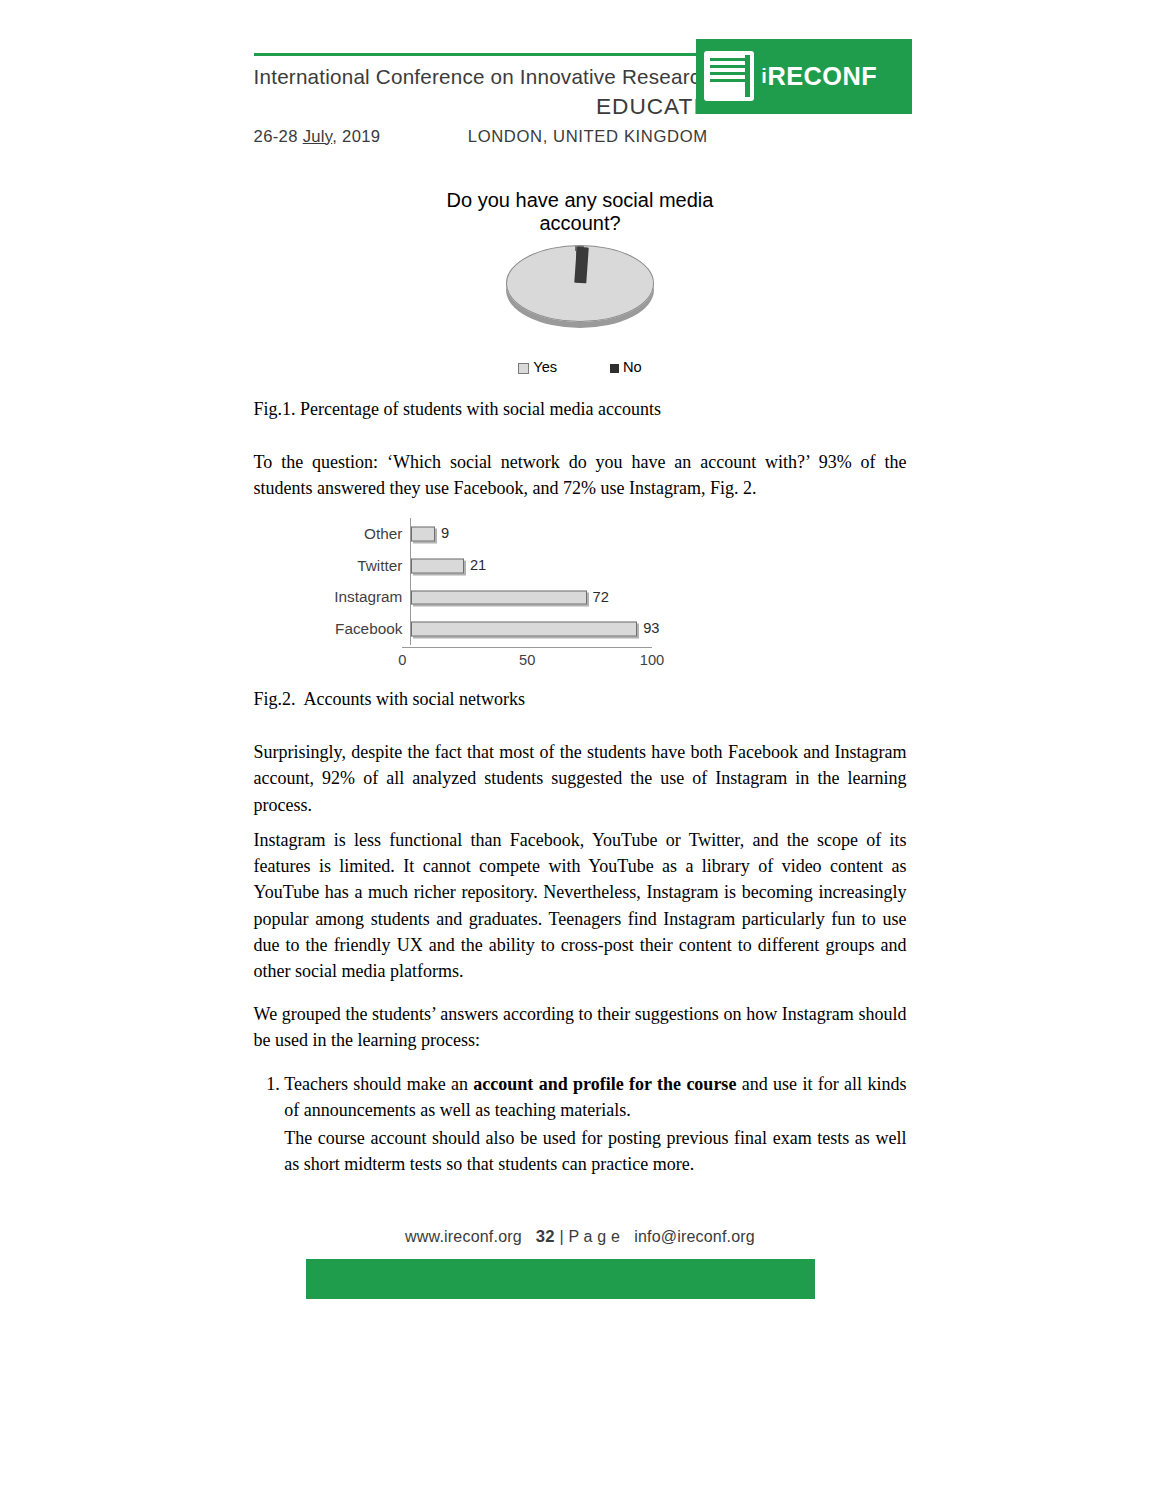i RECONF
International Conference on Innovative Research in
EDUCATION
26-28 July, 2019 LONDON, UNITED KINGDOM
Do you have any social media
account?
Yes No
Fig.1. Percentage of students with social media accounts
To the question: ‘Which social network do you have an account with?’ 93% of the students answered they use Facebook, and 72% use Instagram, Fig. 2.
Other
9
Twitter
21
Instagram
72
Facebook
93
0 50 100
Fig.2. Accounts with social networks
Surprisingly, despite the fact that most of the students have both Facebook and Instagram account, 92% of all analyzed students suggested the use of Instagram in the learning process.
Instagram is less functional than Facebook, YouTube or Twitter, and the scope of its features is limited. It cannot compete with YouTube as a library of video content as YouTube has a much richer repository. Nevertheless, Instagram is becoming increasingly popular among students and graduates. Teenagers find Instagram particularly fun to use due to the friendly UX and the ability to cross-post their content to different groups and other social media platforms.
We grouped the students’ answers according to their suggestions on how Instagram should be used in the learning process:
Teachers should make an account and profile for the course and use it for all kinds of announcements as well as teaching materials.
The course account should also be used for posting previous final exam tests as well as short midterm tests so that students can practice more.
www.ireconf.org 32 | P a g e info@ireconf.org